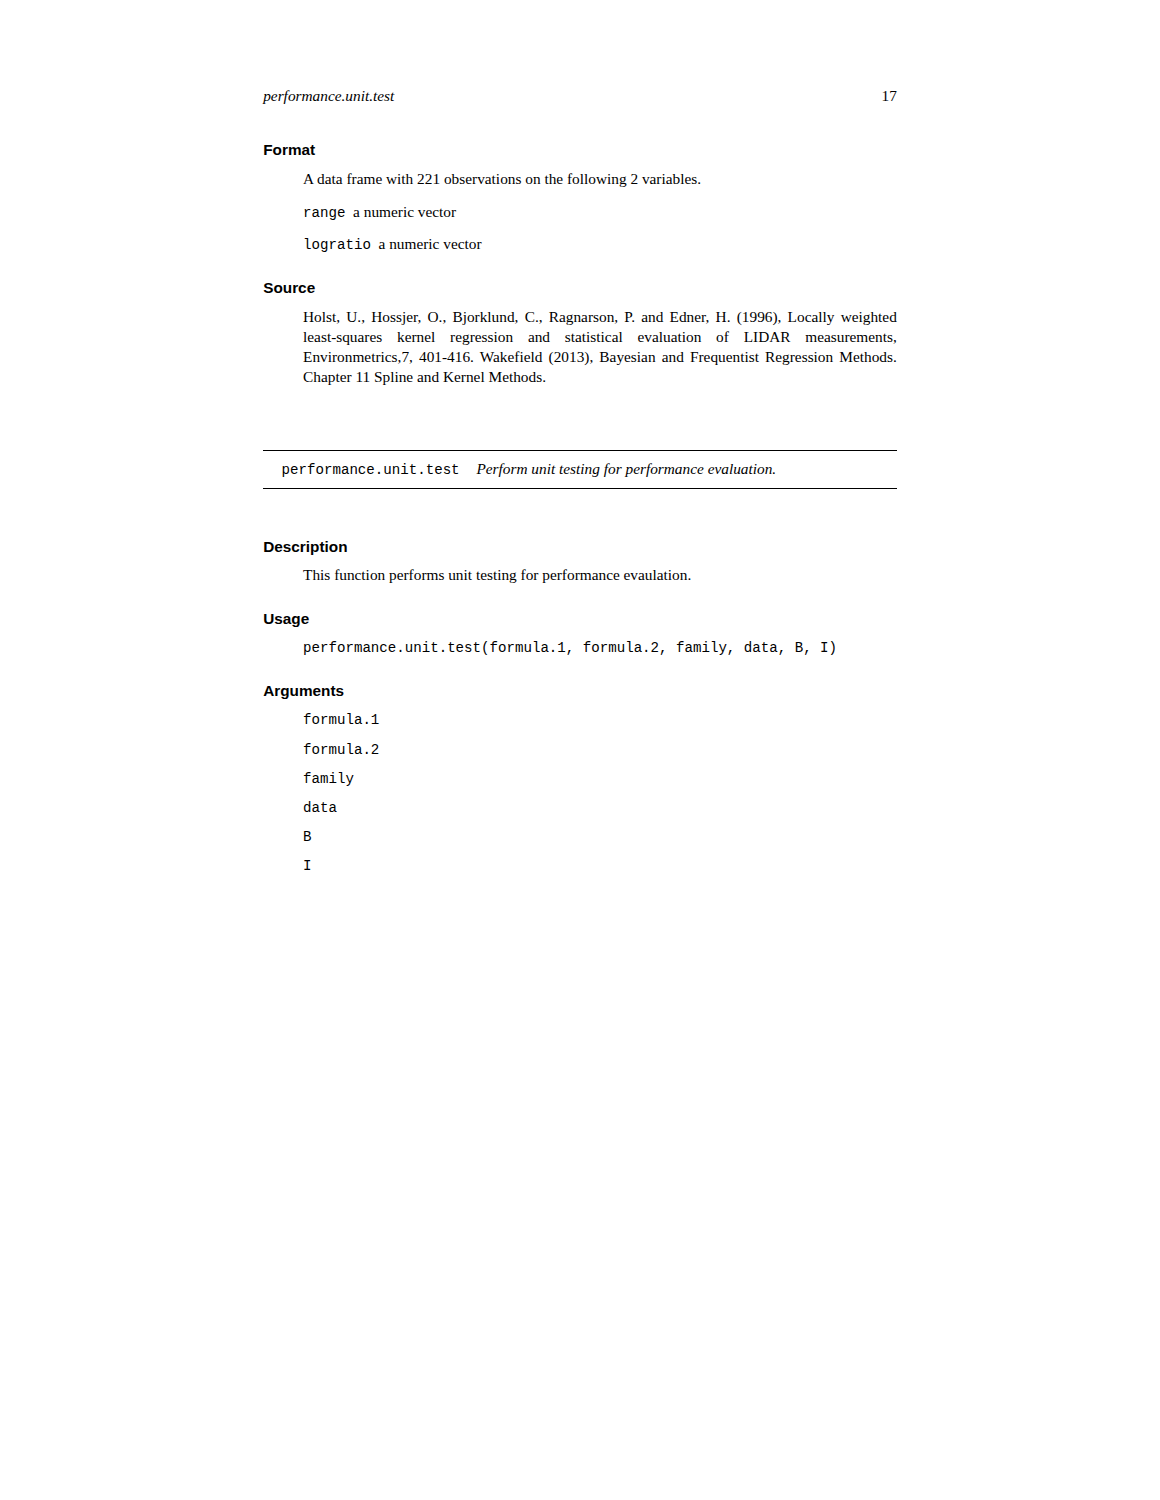performance.unit.test 17
Format
A data frame with 221 observations on the following 2 variables.
range a numeric vector
logratio a numeric vector
Source
Holst, U., Hossjer, O., Bjorklund, C., Ragnarson, P. and Edner, H. (1996), Locally weighted least-squares kernel regression and statistical evaluation of LIDAR measurements, Environmetrics,7, 401-416. Wakefield (2013), Bayesian and Frequentist Regression Methods. Chapter 11 Spline and Kernel Methods.
performance.unit.test Perform unit testing for performance evaluation.
Description
This function performs unit testing for performance evaulation.
Usage
performance.unit.test(formula.1, formula.2, family, data, B, I)
Arguments
formula.1
formula.2
family
data
B
I